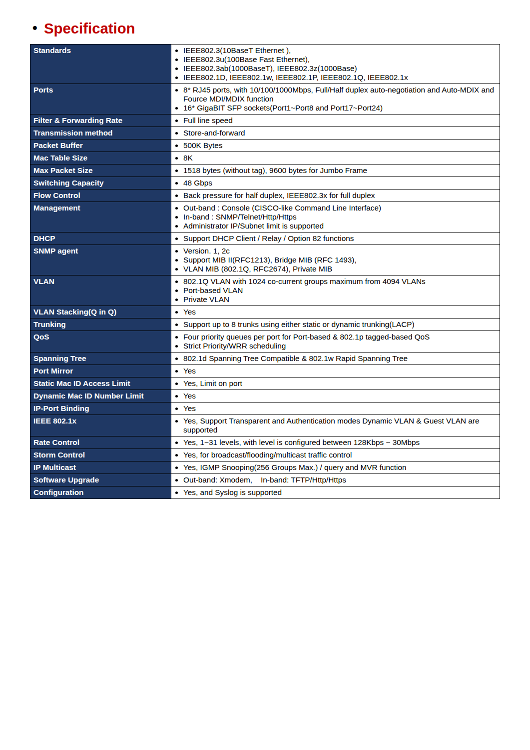Specification
| Standards | IEEE802.3(10BaseT Ethernet ), IEEE802.3u(100Base Fast Ethernet), IEEE802.3ab(1000BaseT), IEEE802.3z(1000Base) IEEE802.1D, IEEE802.1w, IEEE802.1P, IEEE802.1Q, IEEE802.1x |
| Ports | 8* RJ45 ports, with 10/100/1000Mbps, Full/Half duplex auto-negotiation and Auto-MDIX and Fource MDI/MDIX function 16* GigaBIT SFP sockets(Port1~Port8 and Port17~Port24) |
| Filter & Forwarding Rate | Full line speed |
| Transmission method | Store-and-forward |
| Packet Buffer | 500K Bytes |
| Mac Table Size | 8K |
| Max Packet Size | 1518 bytes (without tag), 9600 bytes for Jumbo Frame |
| Switching Capacity | 48 Gbps |
| Flow Control | Back pressure for half duplex, IEEE802.3x for full duplex |
| Management | Out-band : Console (CISCO-like Command Line Interface) In-band : SNMP/Telnet/Http/Https Administrator IP/Subnet limit is supported |
| DHCP | Support DHCP Client / Relay / Option 82 functions |
| SNMP agent | Version. 1, 2c Support MIB II(RFC1213), Bridge MIB (RFC 1493), VLAN MIB (802.1Q, RFC2674), Private MIB |
| VLAN | 802.1Q VLAN with 1024 co-current groups maximum from 4094 VLANs Port-based VLAN Private VLAN |
| VLAN Stacking(Q in Q) | Yes |
| Trunking | Support up to 8 trunks using either static or dynamic trunking(LACP) |
| QoS | Four priority queues per port for Port-based & 802.1p tagged-based QoS Strict Priority/WRR scheduling |
| Spanning Tree | 802.1d Spanning Tree Compatible & 802.1w Rapid Spanning Tree |
| Port Mirror | Yes |
| Static Mac ID Access Limit | Yes, Limit on port |
| Dynamic Mac ID Number Limit | Yes |
| IP-Port Binding | Yes |
| IEEE 802.1x | Yes, Support Transparent and Authentication modes Dynamic VLAN & Guest VLAN are supported |
| Rate Control | Yes, 1~31 levels, with level is configured between 128Kbps ~ 30Mbps |
| Storm Control | Yes, for broadcast/flooding/multicast traffic control |
| IP Multicast | Yes, IGMP Snooping(256 Groups Max.) / query and MVR function |
| Software Upgrade | Out-band: Xmodem, In-band: TFTP/Http/Https |
| Configuration | Yes, and Syslog is supported |